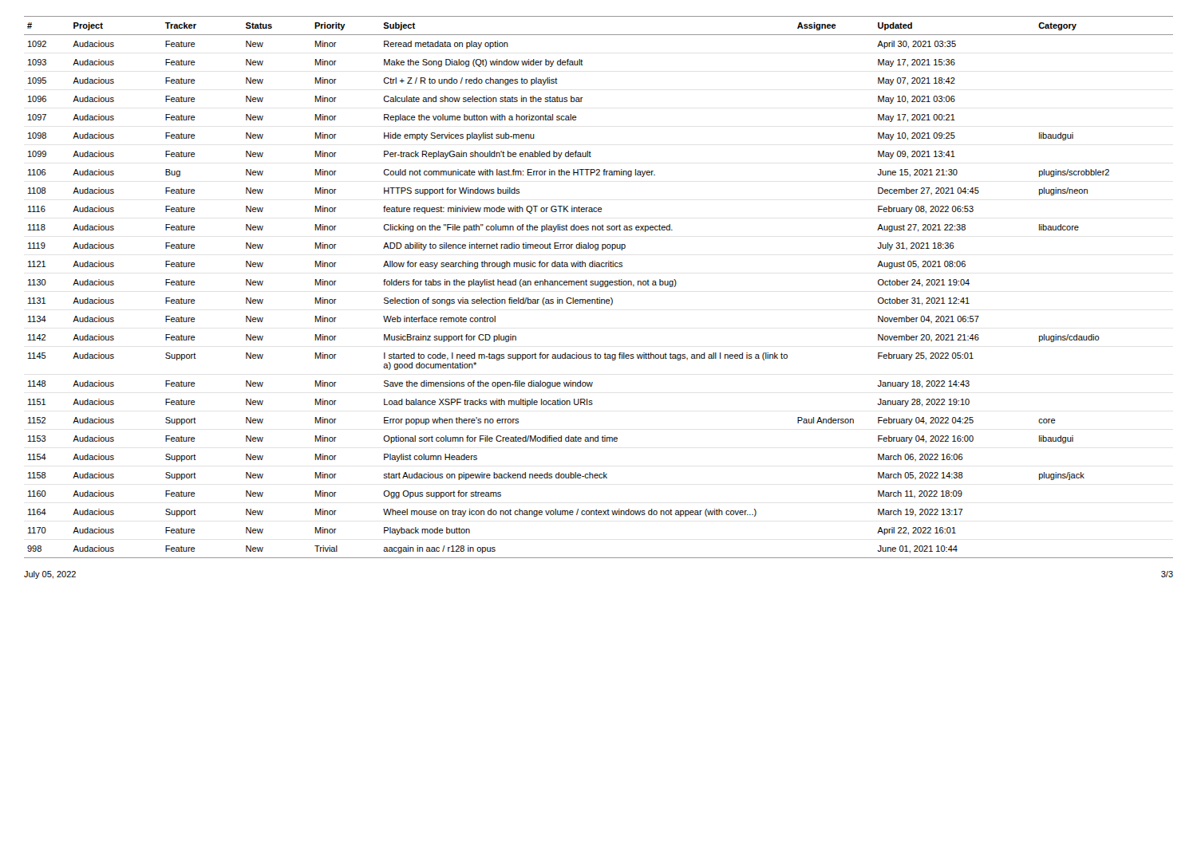| # | Project | Tracker | Status | Priority | Subject | Assignee | Updated | Category |
| --- | --- | --- | --- | --- | --- | --- | --- | --- |
| 1092 | Audacious | Feature | New | Minor | Reread metadata on play option | | April 30, 2021 03:35 | |
| 1093 | Audacious | Feature | New | Minor | Make the Song Dialog (Qt) window wider by default | | May 17, 2021 15:36 | |
| 1095 | Audacious | Feature | New | Minor | Ctrl + Z / R to undo / redo changes to playlist | | May 07, 2021 18:42 | |
| 1096 | Audacious | Feature | New | Minor | Calculate and show selection stats in the status bar | | May 10, 2021 03:06 | |
| 1097 | Audacious | Feature | New | Minor | Replace the volume button with a horizontal scale | | May 17, 2021 00:21 | |
| 1098 | Audacious | Feature | New | Minor | Hide empty Services playlist sub-menu | | May 10, 2021 09:25 | libaudgui |
| 1099 | Audacious | Feature | New | Minor | Per-track ReplayGain shouldn't be enabled by default | | May 09, 2021 13:41 | |
| 1106 | Audacious | Bug | New | Minor | Could not communicate with last.fm: Error in the HTTP2 framing layer. | | June 15, 2021 21:30 | plugins/scrobbler2 |
| 1108 | Audacious | Feature | New | Minor | HTTPS support for Windows builds | | December 27, 2021 04:45 | plugins/neon |
| 1116 | Audacious | Feature | New | Minor | feature request: miniview mode with QT or GTK interace | | February 08, 2022 06:53 | |
| 1118 | Audacious | Feature | New | Minor | Clicking on the "File path" column of the playlist does not sort as expected. | | August 27, 2021 22:38 | libaudcore |
| 1119 | Audacious | Feature | New | Minor | ADD ability to silence internet radio timeout Error dialog popup | | July 31, 2021 18:36 | |
| 1121 | Audacious | Feature | New | Minor | Allow for easy searching through music for data with diacritics | | August 05, 2021 08:06 | |
| 1130 | Audacious | Feature | New | Minor | folders for tabs in the playlist head (an enhancement suggestion, not a bug) | | October 24, 2021 19:04 | |
| 1131 | Audacious | Feature | New | Minor | Selection of songs via selection field/bar (as in Clementine) | | October 31, 2021 12:41 | |
| 1134 | Audacious | Feature | New | Minor | Web interface remote control | | November 04, 2021 06:57 | |
| 1142 | Audacious | Feature | New | Minor | MusicBrainz support for CD plugin | | November 20, 2021 21:46 | plugins/cdaudio |
| 1145 | Audacious | Support | New | Minor | I started to code, I need m-tags support for audacious to tag files witthout tags, and all I need is a (link to a) good documentation* | | February 25, 2022 05:01 | |
| 1148 | Audacious | Feature | New | Minor | Save the dimensions of the open-file dialogue window | | January 18, 2022 14:43 | |
| 1151 | Audacious | Feature | New | Minor | Load balance XSPF tracks with multiple location URIs | | January 28, 2022 19:10 | |
| 1152 | Audacious | Support | New | Minor | Error popup when there's no errors | Paul Anderson | February 04, 2022 04:25 | core |
| 1153 | Audacious | Feature | New | Minor | Optional sort column for File Created/Modified date and time | | February 04, 2022 16:00 | libaudgui |
| 1154 | Audacious | Support | New | Minor | Playlist column Headers | | March 06, 2022 16:06 | |
| 1158 | Audacious | Support | New | Minor | start Audacious on pipewire backend needs double-check | | March 05, 2022 14:38 | plugins/jack |
| 1160 | Audacious | Feature | New | Minor | Ogg Opus support for streams | | March 11, 2022 18:09 | |
| 1164 | Audacious | Support | New | Minor | Wheel mouse on tray icon do not change volume / context windows do not appear (with cover...) | | March 19, 2022 13:17 | |
| 1170 | Audacious | Feature | New | Minor | Playback mode button | | April 22, 2022 16:01 | |
| 998 | Audacious | Feature | New | Trivial | aacgain in aac / r128 in opus | | June 01, 2021 10:44 | |
July 05, 2022 3/3